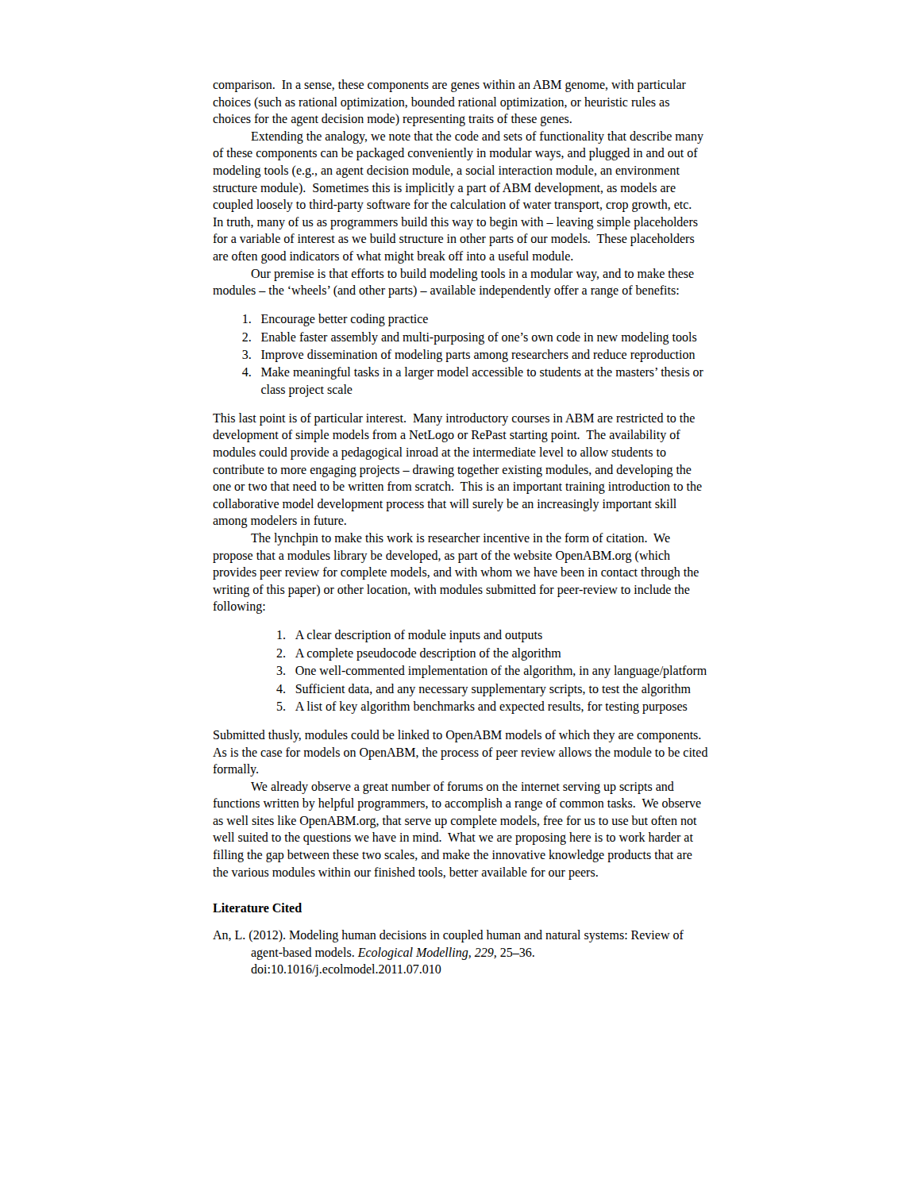comparison. In a sense, these components are genes within an ABM genome, with particular choices (such as rational optimization, bounded rational optimization, or heuristic rules as choices for the agent decision mode) representing traits of these genes.
Extending the analogy, we note that the code and sets of functionality that describe many of these components can be packaged conveniently in modular ways, and plugged in and out of modeling tools (e.g., an agent decision module, a social interaction module, an environment structure module). Sometimes this is implicitly a part of ABM development, as models are coupled loosely to third-party software for the calculation of water transport, crop growth, etc. In truth, many of us as programmers build this way to begin with – leaving simple placeholders for a variable of interest as we build structure in other parts of our models. These placeholders are often good indicators of what might break off into a useful module.
Our premise is that efforts to build modeling tools in a modular way, and to make these modules – the ‘wheels’ (and other parts) – available independently offer a range of benefits:
Encourage better coding practice
Enable faster assembly and multi-purposing of one’s own code in new modeling tools
Improve dissemination of modeling parts among researchers and reduce reproduction
Make meaningful tasks in a larger model accessible to students at the masters’ thesis or class project scale
This last point is of particular interest. Many introductory courses in ABM are restricted to the development of simple models from a NetLogo or RePast starting point. The availability of modules could provide a pedagogical inroad at the intermediate level to allow students to contribute to more engaging projects – drawing together existing modules, and developing the one or two that need to be written from scratch. This is an important training introduction to the collaborative model development process that will surely be an increasingly important skill among modelers in future.
The lynchpin to make this work is researcher incentive in the form of citation. We propose that a modules library be developed, as part of the website OpenABM.org (which provides peer review for complete models, and with whom we have been in contact through the writing of this paper) or other location, with modules submitted for peer-review to include the following:
A clear description of module inputs and outputs
A complete pseudocode description of the algorithm
One well-commented implementation of the algorithm, in any language/platform
Sufficient data, and any necessary supplementary scripts, to test the algorithm
A list of key algorithm benchmarks and expected results, for testing purposes
Submitted thusly, modules could be linked to OpenABM models of which they are components. As is the case for models on OpenABM, the process of peer review allows the module to be cited formally.
We already observe a great number of forums on the internet serving up scripts and functions written by helpful programmers, to accomplish a range of common tasks. We observe as well sites like OpenABM.org, that serve up complete models, free for us to use but often not well suited to the questions we have in mind. What we are proposing here is to work harder at filling the gap between these two scales, and make the innovative knowledge products that are the various modules within our finished tools, better available for our peers.
Literature Cited
An, L. (2012). Modeling human decisions in coupled human and natural systems: Review of agent-based models. Ecological Modelling, 229, 25–36. doi:10.1016/j.ecolmodel.2011.07.010